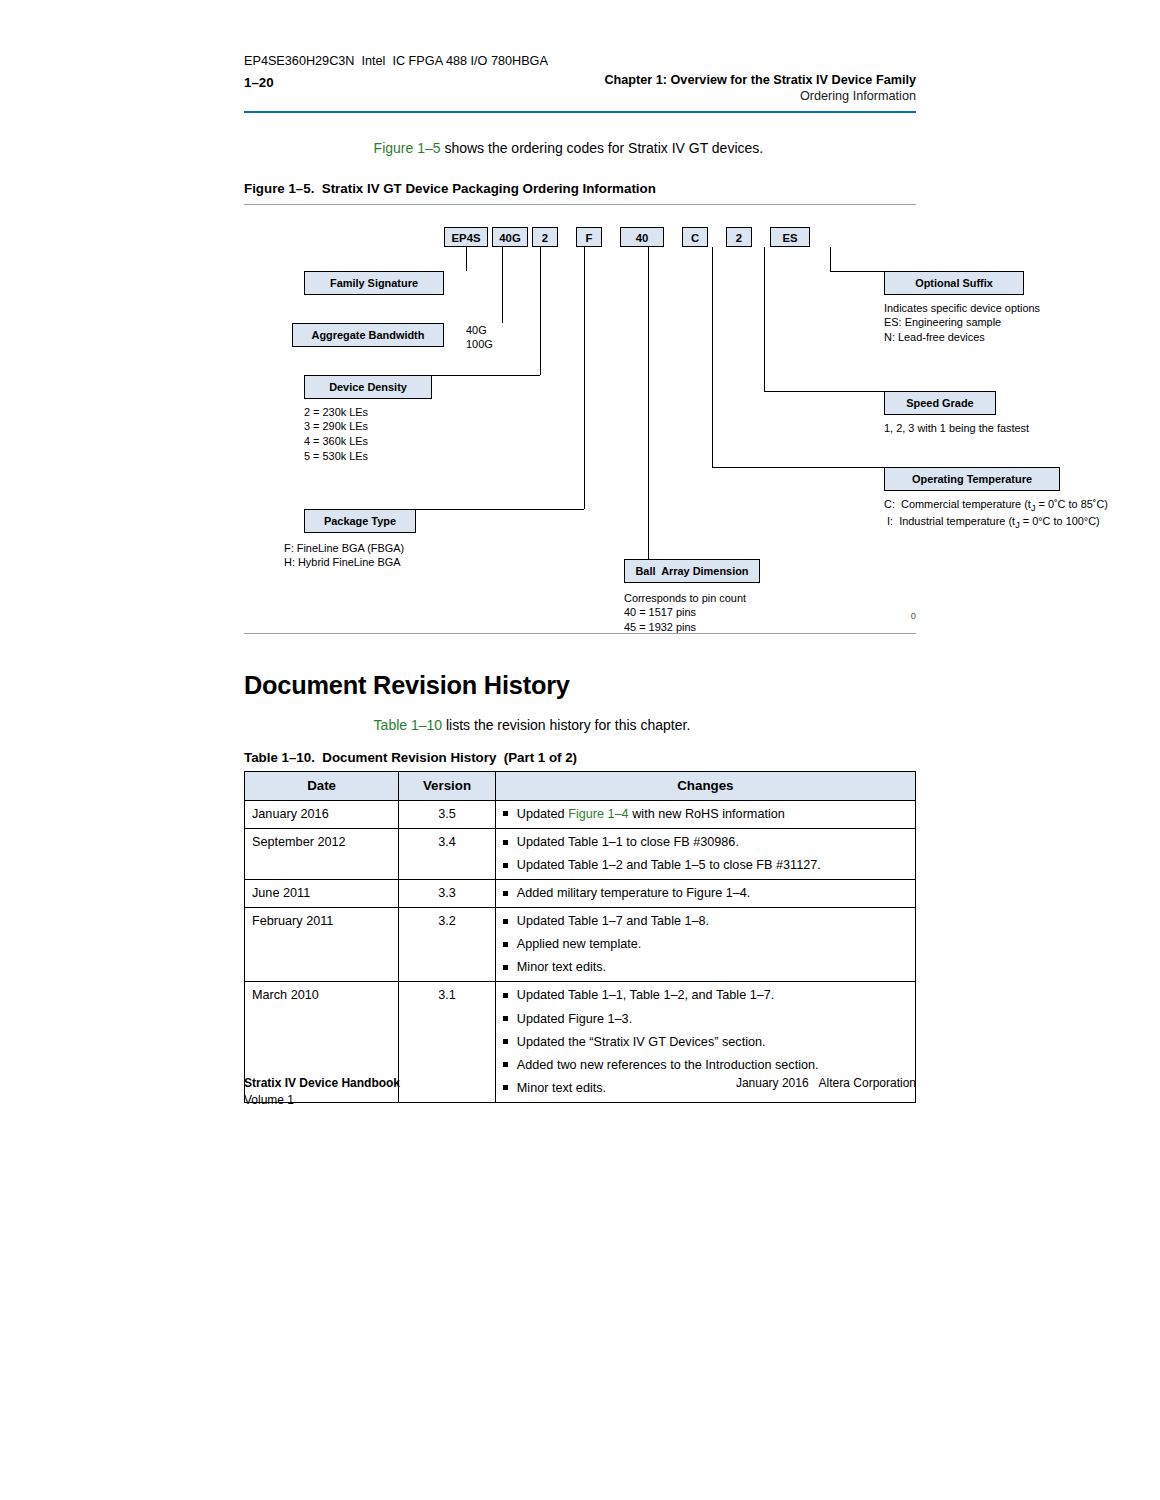EP4SE360H29C3N Intel IC FPGA 488 I/O 780HBGA
1–20
Chapter 1: Overview for the Stratix IV Device Family
Ordering Information
Figure 1–5 shows the ordering codes for Stratix IV GT devices.
Figure 1–5. Stratix IV GT Device Packaging Ordering Information
EP4S
40G
2
F
40
C
2
ES
Family Signature
Aggregate Bandwidth
Device Density
Package Type
Optional Suffix
Speed Grade
Operating Temperature
Ball Array Dimension
40G
100G
2 = 230k LEs
3 = 290k LEs
4 = 360k LEs
5 = 530k LEs
F: FineLine BGA (FBGA)
H: Hybrid FineLine BGA
Corresponds to pin count
40 = 1517 pins
45 = 1932 pins
Indicates specific device options
ES: Engineering sample
N: Lead-free devices
1, 2, 3 with 1 being the fastest
C: Commercial temperature (tJ = 0˚C to 85˚C)
I: Industrial temperature (tJ = 0°C to 100°C)
0
Document Revision History
Table 1–10 lists the revision history for this chapter.
Table 1–10. Document Revision History (Part 1 of 2)
| Date | Version | Changes |
| --- | --- | --- |
| January 2016 | 3.5 | Updated Figure 1–4 with new RoHS information |
| September 2012 | 3.4 | Updated Table 1–1 to close FB #30986. Updated Table 1–2 and Table 1–5 to close FB #31127. |
| June 2011 | 3.3 | Added military temperature to Figure 1–4. |
| February 2011 | 3.2 | Updated Table 1–7 and Table 1–8. Applied new template. Minor text edits. |
| March 2010 | 3.1 | Updated Table 1–1, Table 1–2, and Table 1–7. Updated Figure 1–3. Updated the “Stratix IV GT Devices” section. Added two new references to the Introduction section. Minor text edits. |
Stratix IV Device Handbook
Volume 1
January 2016 Altera Corporation